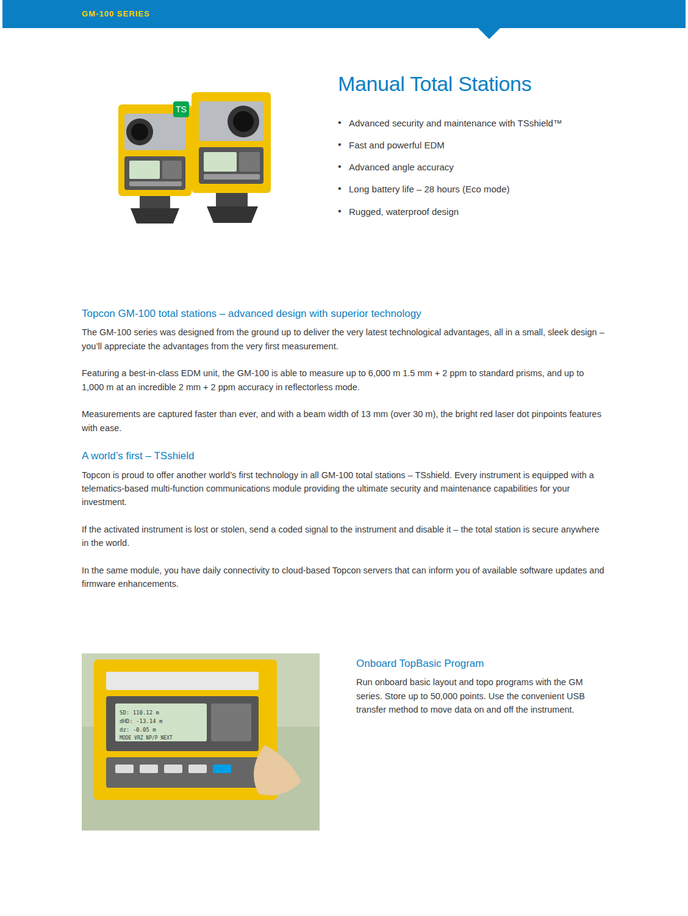GM-100 SERIES
Manual Total Stations
Advanced security and maintenance with TSshield™
Fast and powerful EDM
Advanced angle accuracy
Long battery life – 28 hours (Eco mode)
Rugged, waterproof design
Topcon GM-100 total stations – advanced design with superior technology
The GM-100 series was designed from the ground up to deliver the very latest technological advantages, all in a small, sleek design – you’ll appreciate the advantages from the very first measurement.
Featuring a best-in-class EDM unit, the GM-100 is able to measure up to 6,000 m 1.5 mm + 2 ppm to standard prisms, and up to 1,000 m at an incredible 2 mm + 2 ppm accuracy in reflectorless mode.
Measurements are captured faster than ever, and with a beam width of 13 mm (over 30 m), the bright red laser dot pinpoints features with ease.
A world’s first – TSshield
Topcon is proud to offer another world’s first technology in all GM-100 total stations – TSshield. Every instrument is equipped with a telematics-based multi-function communications module providing the ultimate security and maintenance capabilities for your investment.
If the activated instrument is lost or stolen, send a coded signal to the instrument and disable it – the total station is secure anywhere in the world.
In the same module, you have daily connectivity to cloud-based Topcon servers that can inform you of available software updates and firmware enhancements.
Onboard TopBasic Program
Run onboard basic layout and topo programs with the GM series. Store up to 50,000 points. Use the convenient USB transfer method to move data on and off the instrument.